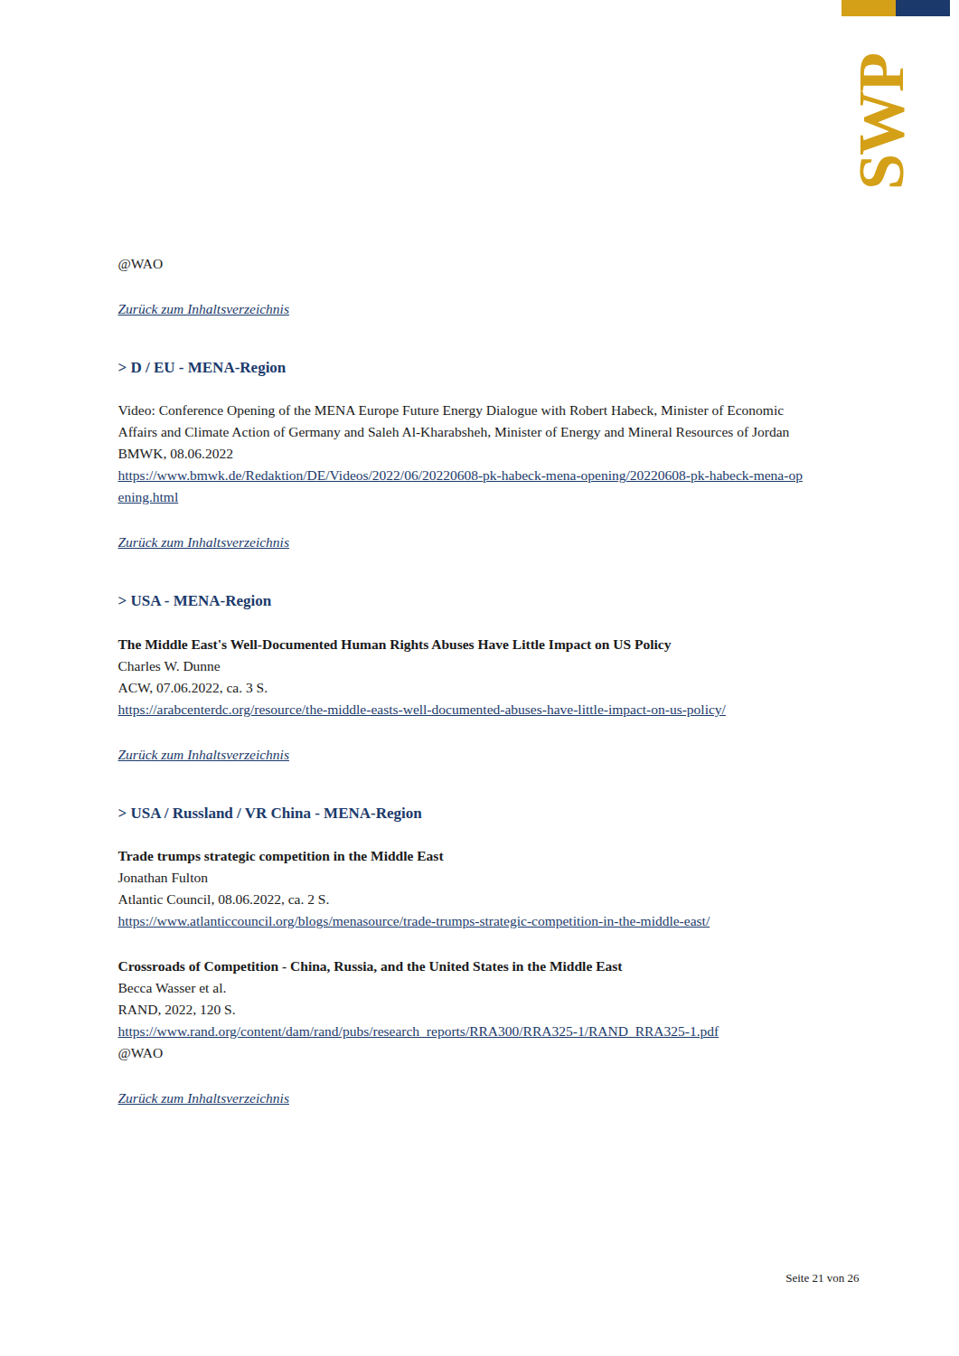SWP
@WAO
Zurück zum Inhaltsverzeichnis
> D / EU - MENA-Region
Video: Conference Opening of the MENA Europe Future Energy Dialogue with Robert Habeck, Minister of Economic Affairs and Climate Action of Germany and Saleh Al-Kharabsheh, Minister of Energy and Mineral Resources of Jordan
BMWK, 08.06.2022
https://www.bmwk.de/Redaktion/DE/Videos/2022/06/20220608-pk-habeck-mena-opening/20220608-pk-habeck-mena-opening.html
Zurück zum Inhaltsverzeichnis
> USA - MENA-Region
The Middle East's Well-Documented Human Rights Abuses Have Little Impact on US Policy
Charles W. Dunne
ACW, 07.06.2022, ca. 3 S.
https://arabcenterdc.org/resource/the-middle-easts-well-documented-abuses-have-little-impact-on-us-policy/
Zurück zum Inhaltsverzeichnis
> USA / Russland / VR China - MENA-Region
Trade trumps strategic competition in the Middle East
Jonathan Fulton
Atlantic Council, 08.06.2022, ca. 2 S.
https://www.atlanticcouncil.org/blogs/menasource/trade-trumps-strategic-competition-in-the-middle-east/
Crossroads of Competition - China, Russia, and the United States in the Middle East
Becca Wasser et al.
RAND, 2022, 120 S.
https://www.rand.org/content/dam/rand/pubs/research_reports/RRA300/RRA325-1/RAND_RRA325-1.pdf
@WAO
Zurück zum Inhaltsverzeichnis
Seite 21 von 26